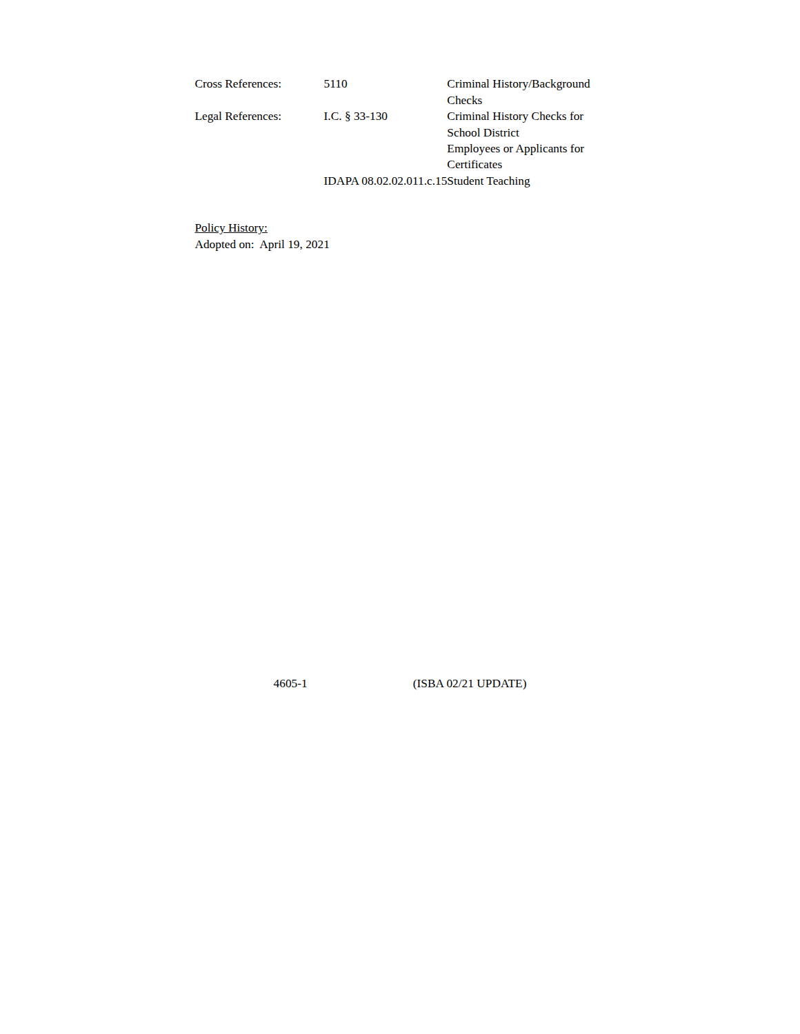| Cross References: | 5110 | Criminal History/Background Checks |
| Legal References: | I.C. § 33-130 | Criminal History Checks for School District Employees or Applicants for Certificates |
| | IDAPA 08.02.02.011.c.15 | Student Teaching |
Policy History:
Adopted on: April 19, 2021
4605-1 (ISBA 02/21 UPDATE)